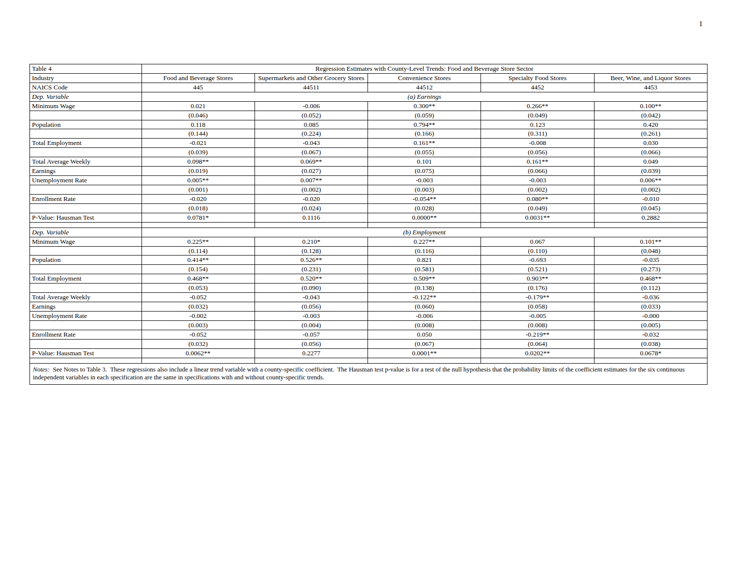1
| Table 4 | Regression Estimates with County-Level Trends: Food and Beverage Store Sector |
| Industry | Food and Beverage Stores | Supermarkets and Other Grocery Stores | Convenience Stores | Specialty Food Stores | Beer, Wine, and Liquor Stores |
| NAICS Code | 445 | 44511 | 44512 | 4452 | 4453 |
| Dep. Variable | (a) Earnings |
| Minimum Wage | 0.021 | -0.006 | 0.300** | 0.266** | 0.100** |
| | (0.046) | (0.052) | (0.059) | (0.049) | (0.042) |
| Population | 0.118 | 0.085 | 0.794** | 0.123 | 0.420 |
| | (0.144) | (0.224) | (0.166) | (0.311) | (0.261) |
| Total Employment | -0.021 | -0.043 | 0.161** | -0.008 | 0.030 |
| | (0.039) | (0.067) | (0.055) | (0.056) | (0.066) |
| Total Average Weekly | 0.098** | 0.069** | 0.101 | 0.161** | 0.049 |
| Earnings | (0.019) | (0.027) | (0.075) | (0.066) | (0.039) |
| Unemployment Rate | 0.005** | 0.007** | -0.003 | -0.003 | 0.006** |
| | (0.001) | (0.002) | (0.003) | (0.002) | (0.002) |
| Enrollment Rate | -0.020 | -0.020 | -0.054** | 0.080** | -0.010 |
| | (0.018) | (0.024) | (0.028) | (0.049) | (0.045) |
| P-Value: Hausman Test | 0.0781* | 0.1116 | 0.0000** | 0.0031** | 0.2882 |
| Dep. Variable | (b) Employment |
| Minimum Wage | 0.225** | 0.210* | 0.227** | 0.067 | 0.101** |
| | (0.114) | (0.128) | (0.116) | (0.110) | (0.048) |
| Population | 0.414** | 0.526** | 0.821 | -0.693 | -0.035 |
| | (0.154) | (0.231) | (0.581) | (0.521) | (0.273) |
| Total Employment | 0.468** | 0.520** | 0.509** | 0.903** | 0.468** |
| | (0.053) | (0.090) | (0.138) | (0.176) | (0.112) |
| Total Average Weekly | -0.052 | -0.043 | -0.122** | -0.179** | -0.036 |
| Earnings | (0.032) | (0.056) | (0.060) | (0.058) | (0.033) |
| Unemployment Rate | -0.002 | -0.003 | -0.006 | -0.005 | -0.000 |
| | (0.003) | (0.004) | (0.008) | (0.008) | (0.005) |
| Enrollment Rate | -0.052 | -0.057 | 0.050 | -0.219** | -0.032 |
| | (0.032) | (0.056) | (0.067) | (0.064) | (0.038) |
| P-Value: Hausman Test | 0.0062** | 0.2277 | 0.0001** | 0.0202** | 0.0678* |
Notes: See Notes to Table 3. These regressions also include a linear trend variable with a county-specific coefficient. The Hausman test p-value is for a test of the null hypothesis that the probability limits of the coefficient estimates for the six continuous independent variables in each specification are the same in specifications with and without county-specific trends.